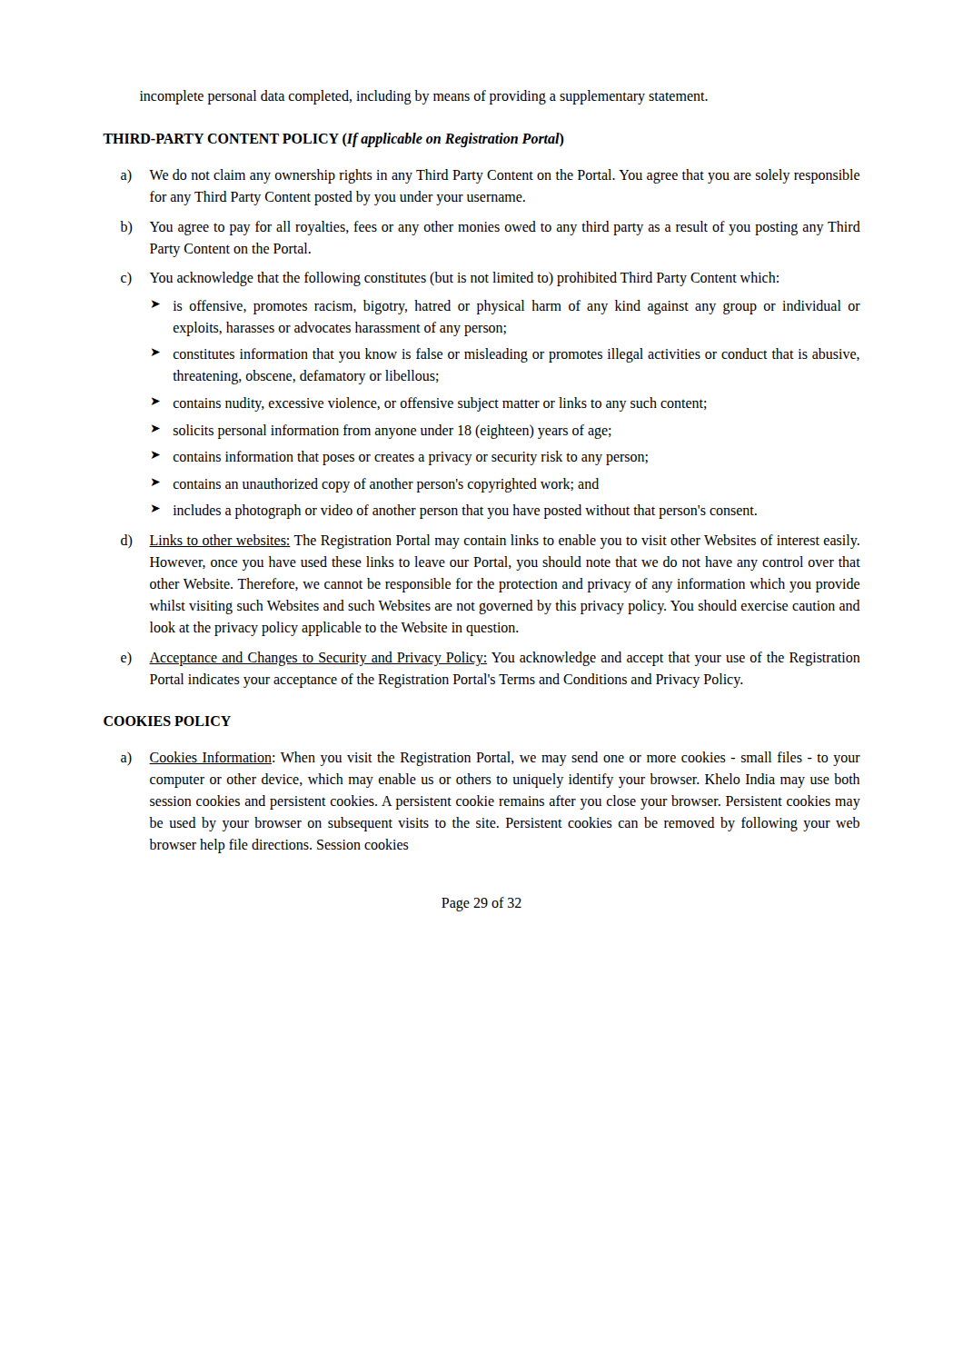incomplete personal data completed, including by means of providing a supplementary statement.
THIRD-PARTY CONTENT POLICY (If applicable on Registration Portal)
We do not claim any ownership rights in any Third Party Content on the Portal. You agree that you are solely responsible for any Third Party Content posted by you under your username.
You agree to pay for all royalties, fees or any other monies owed to any third party as a result of you posting any Third Party Content on the Portal.
You acknowledge that the following constitutes (but is not limited to) prohibited Third Party Content which:
is offensive, promotes racism, bigotry, hatred or physical harm of any kind against any group or individual or exploits, harasses or advocates harassment of any person;
constitutes information that you know is false or misleading or promotes illegal activities or conduct that is abusive, threatening, obscene, defamatory or libellous;
contains nudity, excessive violence, or offensive subject matter or links to any such content;
solicits personal information from anyone under 18 (eighteen) years of age;
contains information that poses or creates a privacy or security risk to any person;
contains an unauthorized copy of another person's copyrighted work; and
includes a photograph or video of another person that you have posted without that person's consent.
Links to other websites: The Registration Portal may contain links to enable you to visit other Websites of interest easily. However, once you have used these links to leave our Portal, you should note that we do not have any control over that other Website. Therefore, we cannot be responsible for the protection and privacy of any information which you provide whilst visiting such Websites and such Websites are not governed by this privacy policy. You should exercise caution and look at the privacy policy applicable to the Website in question.
Acceptance and Changes to Security and Privacy Policy: You acknowledge and accept that your use of the Registration Portal indicates your acceptance of the Registration Portal's Terms and Conditions and Privacy Policy.
COOKIES POLICY
Cookies Information: When you visit the Registration Portal, we may send one or more cookies - small files - to your computer or other device, which may enable us or others to uniquely identify your browser. Khelo India may use both session cookies and persistent cookies. A persistent cookie remains after you close your browser. Persistent cookies may be used by your browser on subsequent visits to the site. Persistent cookies can be removed by following your web browser help file directions. Session cookies
Page 29 of 32